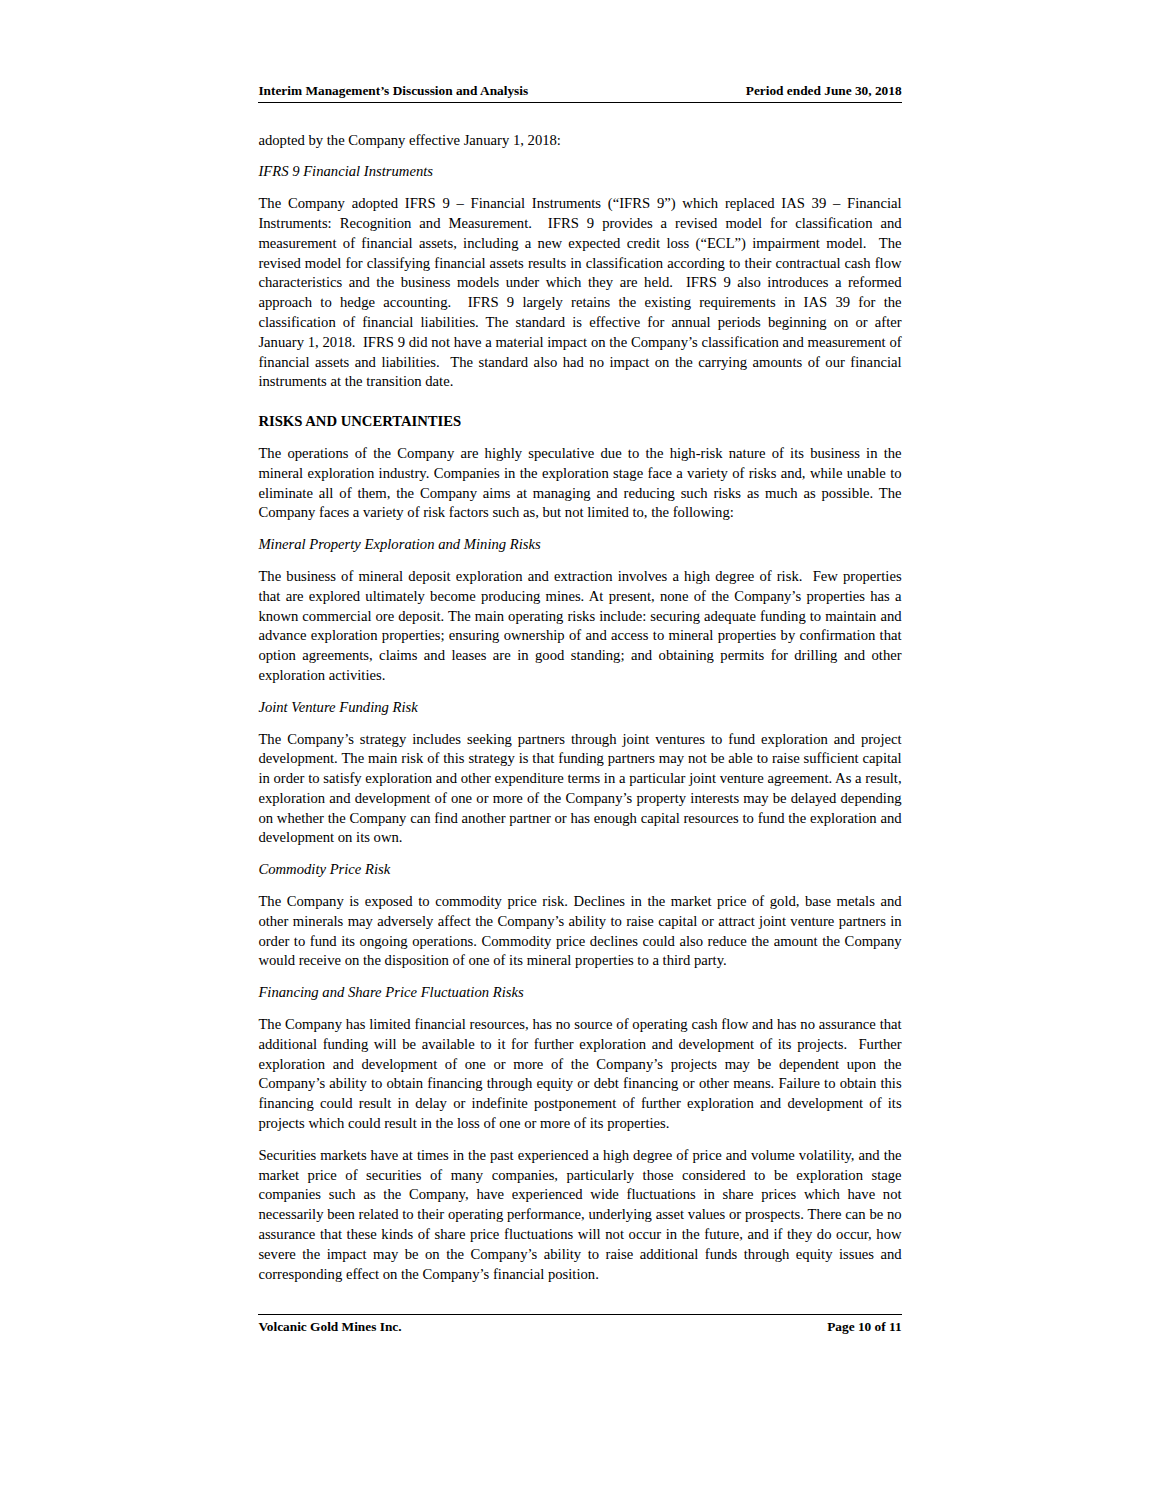Interim Management’s Discussion and Analysis
Period ended June 30, 2018
adopted by the Company effective January 1, 2018:
IFRS 9 Financial Instruments
The Company adopted IFRS 9 – Financial Instruments (“IFRS 9”) which replaced IAS 39 – Financial Instruments: Recognition and Measurement. IFRS 9 provides a revised model for classification and measurement of financial assets, including a new expected credit loss (“ECL”) impairment model. The revised model for classifying financial assets results in classification according to their contractual cash flow characteristics and the business models under which they are held. IFRS 9 also introduces a reformed approach to hedge accounting. IFRS 9 largely retains the existing requirements in IAS 39 for the classification of financial liabilities. The standard is effective for annual periods beginning on or after January 1, 2018. IFRS 9 did not have a material impact on the Company’s classification and measurement of financial assets and liabilities. The standard also had no impact on the carrying amounts of our financial instruments at the transition date.
RISKS AND UNCERTAINTIES
The operations of the Company are highly speculative due to the high-risk nature of its business in the mineral exploration industry. Companies in the exploration stage face a variety of risks and, while unable to eliminate all of them, the Company aims at managing and reducing such risks as much as possible. The Company faces a variety of risk factors such as, but not limited to, the following:
Mineral Property Exploration and Mining Risks
The business of mineral deposit exploration and extraction involves a high degree of risk. Few properties that are explored ultimately become producing mines. At present, none of the Company’s properties has a known commercial ore deposit. The main operating risks include: securing adequate funding to maintain and advance exploration properties; ensuring ownership of and access to mineral properties by confirmation that option agreements, claims and leases are in good standing; and obtaining permits for drilling and other exploration activities.
Joint Venture Funding Risk
The Company’s strategy includes seeking partners through joint ventures to fund exploration and project development. The main risk of this strategy is that funding partners may not be able to raise sufficient capital in order to satisfy exploration and other expenditure terms in a particular joint venture agreement. As a result, exploration and development of one or more of the Company’s property interests may be delayed depending on whether the Company can find another partner or has enough capital resources to fund the exploration and development on its own.
Commodity Price Risk
The Company is exposed to commodity price risk. Declines in the market price of gold, base metals and other minerals may adversely affect the Company’s ability to raise capital or attract joint venture partners in order to fund its ongoing operations. Commodity price declines could also reduce the amount the Company would receive on the disposition of one of its mineral properties to a third party.
Financing and Share Price Fluctuation Risks
The Company has limited financial resources, has no source of operating cash flow and has no assurance that additional funding will be available to it for further exploration and development of its projects. Further exploration and development of one or more of the Company’s projects may be dependent upon the Company’s ability to obtain financing through equity or debt financing or other means. Failure to obtain this financing could result in delay or indefinite postponement of further exploration and development of its projects which could result in the loss of one or more of its properties.
Securities markets have at times in the past experienced a high degree of price and volume volatility, and the market price of securities of many companies, particularly those considered to be exploration stage companies such as the Company, have experienced wide fluctuations in share prices which have not necessarily been related to their operating performance, underlying asset values or prospects. There can be no assurance that these kinds of share price fluctuations will not occur in the future, and if they do occur, how severe the impact may be on the Company’s ability to raise additional funds through equity issues and corresponding effect on the Company’s financial position.
Volcanic Gold Mines Inc.
Page 10 of 11